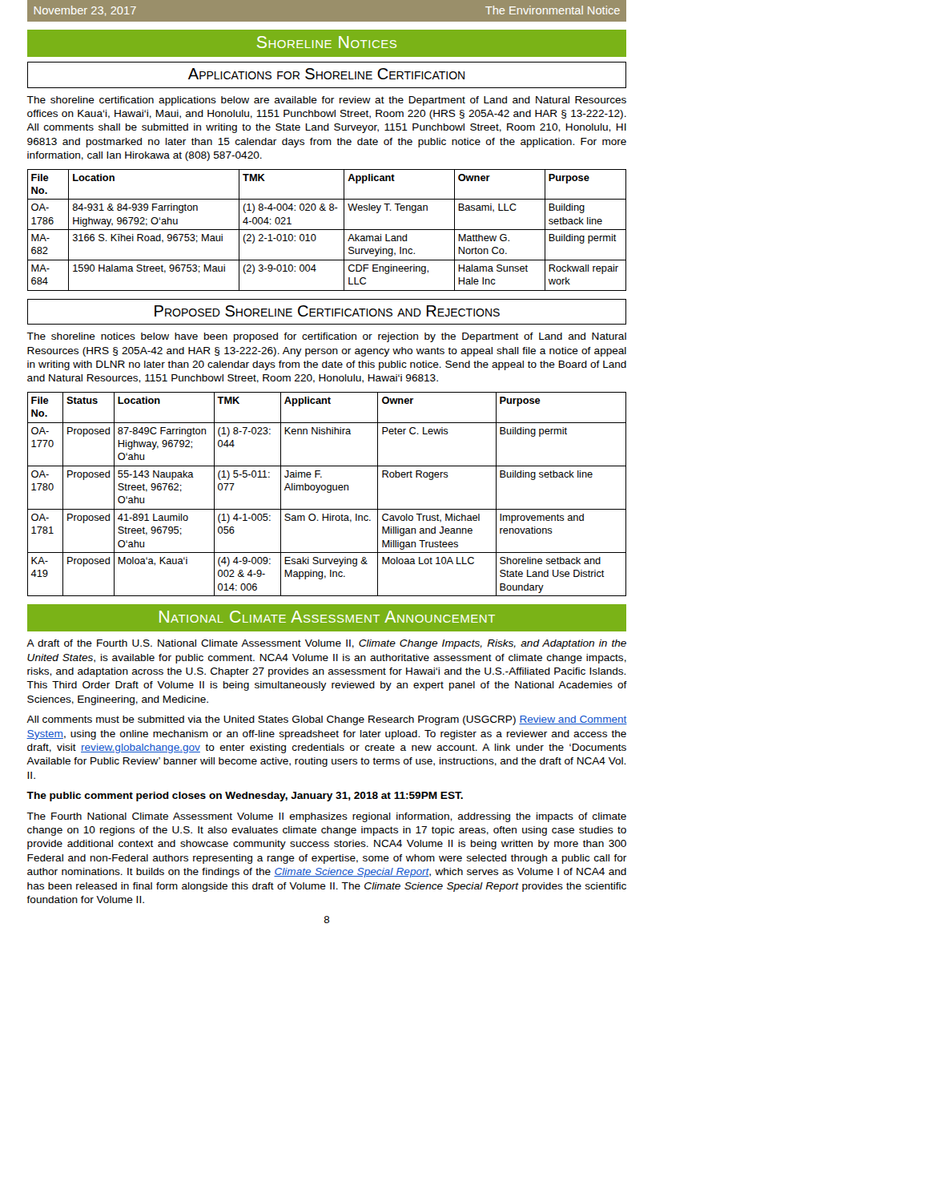November 23, 2017
The Environmental Notice
Shoreline Notices
Applications for Shoreline Certification
The shoreline certification applications below are available for review at the Department of Land and Natural Resources offices on Kaua‘i, Hawai‘i, Maui, and Honolulu, 1151 Punchbowl Street, Room 220 (HRS § 205A-42 and HAR § 13-222-12). All comments shall be submitted in writing to the State Land Surveyor, 1151 Punchbowl Street, Room 210, Honolulu, HI 96813 and postmarked no later than 15 calendar days from the date of the public notice of the application. For more information, call Ian Hirokawa at (808) 587-0420.
| File No. | Location | TMK | Applicant | Owner | Purpose |
| --- | --- | --- | --- | --- | --- |
| OA-1786 | 84-931 & 84-939 Farrington Highway, 96792; O‘ahu | (1) 8-4-004: 020 & 8-4-004: 021 | Wesley T. Tengan | Basami, LLC | Building setback line |
| MA-682 | 3166 S. Kīhei Road, 96753; Maui | (2) 2-1-010: 010 | Akamai Land Surveying, Inc. | Matthew G. Norton Co. | Building permit |
| MA-684 | 1590 Halama Street, 96753; Maui | (2) 3-9-010: 004 | CDF Engineering, LLC | Halama Sunset Hale Inc | Rockwall repair work |
Proposed Shoreline Certifications and Rejections
The shoreline notices below have been proposed for certification or rejection by the Department of Land and Natural Resources (HRS § 205A-42 and HAR § 13-222-26). Any person or agency who wants to appeal shall file a notice of appeal in writing with DLNR no later than 20 calendar days from the date of this public notice. Send the appeal to the Board of Land and Natural Resources, 1151 Punchbowl Street, Room 220, Honolulu, Hawai‘i 96813.
| File No. | Status | Location | TMK | Applicant | Owner | Purpose |
| --- | --- | --- | --- | --- | --- | --- |
| OA-1770 | Proposed | 87-849C Farrington Highway, 96792; O‘ahu | (1) 8-7-023: 044 | Kenn Nishihira | Peter C. Lewis | Building permit |
| OA-1780 | Proposed | 55-143 Naupaka Street, 96762; O‘ahu | (1) 5-5-011: 077 | Jaime F. Alimboyoguen | Robert Rogers | Building setback line |
| OA-1781 | Proposed | 41-891 Laumilo Street, 96795; O‘ahu | (1) 4-1-005: 056 | Sam O. Hirota, Inc. | Cavolo Trust, Michael Milligan and Jeanne Milligan Trustees | Improvements and renovations |
| KA-419 | Proposed | Moloa‘a, Kaua‘i | (4) 4-9-009: 002 & 4-9-014: 006 | Esaki Surveying & Mapping, Inc. | Moloaa Lot 10A LLC | Shoreline setback and State Land Use District Boundary |
National Climate Assessment Announcement
A draft of the Fourth U.S. National Climate Assessment Volume II, Climate Change Impacts, Risks, and Adaptation in the United States, is available for public comment. NCA4 Volume II is an authoritative assessment of climate change impacts, risks, and adaptation across the U.S. Chapter 27 provides an assessment for Hawai‘i and the U.S.-Affiliated Pacific Islands. This Third Order Draft of Volume II is being simultaneously reviewed by an expert panel of the National Academies of Sciences, Engineering, and Medicine.
All comments must be submitted via the United States Global Change Research Program (USGCRP) Review and Comment System, using the online mechanism or an off-line spreadsheet for later upload. To register as a reviewer and access the draft, visit review.globalchange.gov to enter existing credentials or create a new account. A link under the ‘Documents Available for Public Review’ banner will become active, routing users to terms of use, instructions, and the draft of NCA4 Vol. II.
The public comment period closes on Wednesday, January 31, 2018 at 11:59PM EST.
The Fourth National Climate Assessment Volume II emphasizes regional information, addressing the impacts of climate change on 10 regions of the U.S. It also evaluates climate change impacts in 17 topic areas, often using case studies to provide additional context and showcase community success stories. NCA4 Volume II is being written by more than 300 Federal and non-Federal authors representing a range of expertise, some of whom were selected through a public call for author nominations. It builds on the findings of the Climate Science Special Report, which serves as Volume I of NCA4 and has been released in final form alongside this draft of Volume II. The Climate Science Special Report provides the scientific foundation for Volume II.
8